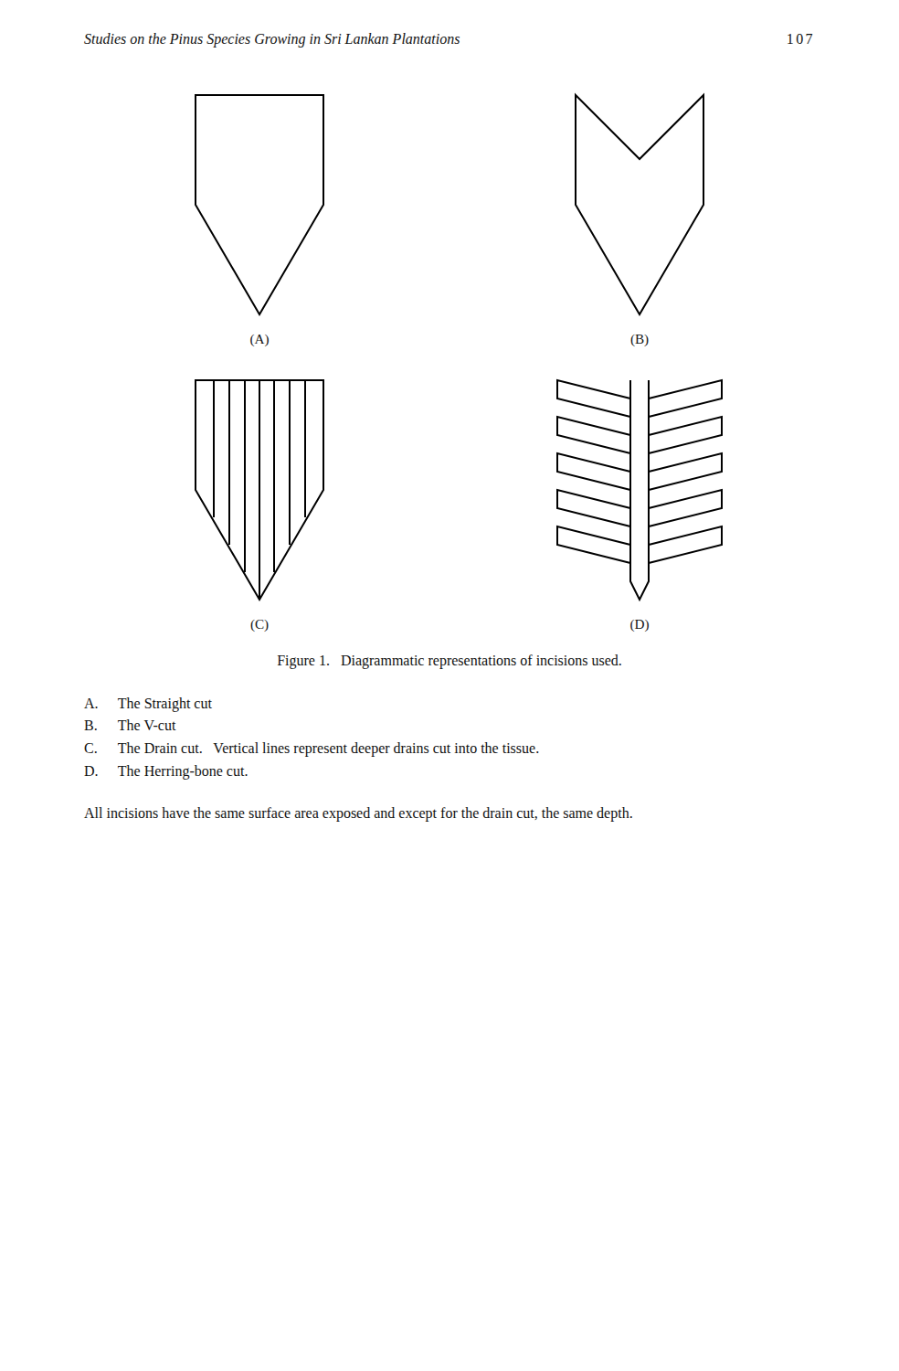Studies on the Pinus Species Growing in Sri Lankan Plantations 107
(A)
(B)
(C)
(D)
Figure 1. Diagrammatic representations of incisions used.
A.
The Straight cut
B.
The V-cut
C.
The Drain cut. Vertical lines represent deeper drains cut into the tissue.
D.
The Herring-bone cut.
All incisions have the same surface area exposed and except for the drain cut, the same depth.